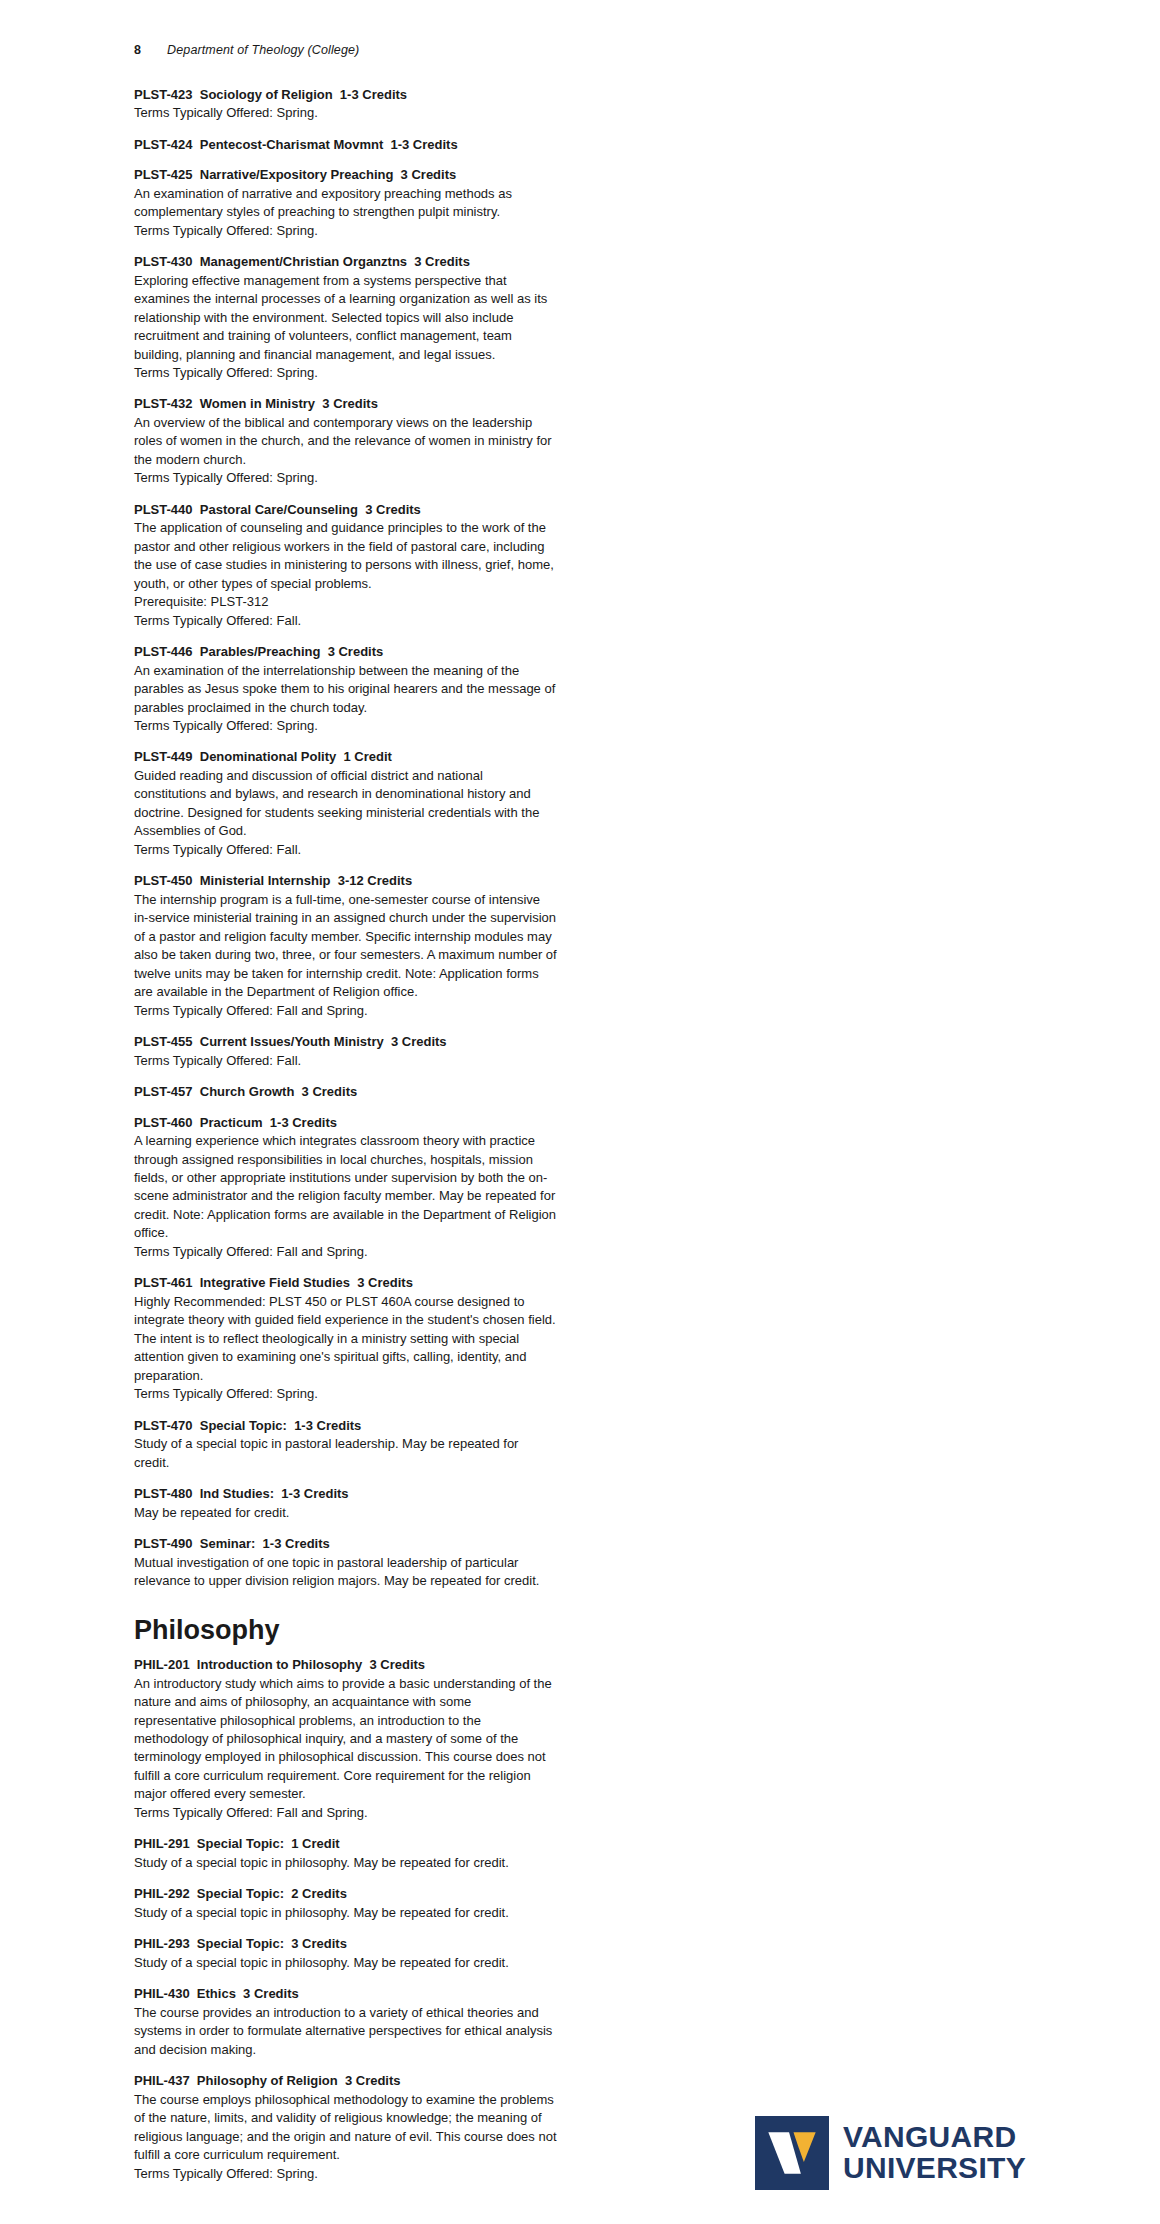8 Department of Theology (College)
PLST-423 Sociology of Religion 1-3 Credits
Terms Typically Offered: Spring.
PLST-424 Pentecost-Charismat Movmnt 1-3 Credits
PLST-425 Narrative/Expository Preaching 3 Credits
An examination of narrative and expository preaching methods as complementary styles of preaching to strengthen pulpit ministry.
Terms Typically Offered: Spring.
PLST-430 Management/Christian Organztns 3 Credits
Exploring effective management from a systems perspective that examines the internal processes of a learning organization as well as its relationship with the environment. Selected topics will also include recruitment and training of volunteers, conflict management, team building, planning and financial management, and legal issues.
Terms Typically Offered: Spring.
PLST-432 Women in Ministry 3 Credits
An overview of the biblical and contemporary views on the leadership roles of women in the church, and the relevance of women in ministry for the modern church.
Terms Typically Offered: Spring.
PLST-440 Pastoral Care/Counseling 3 Credits
The application of counseling and guidance principles to the work of the pastor and other religious workers in the field of pastoral care, including the use of case studies in ministering to persons with illness, grief, home, youth, or other types of special problems.
Prerequisite: PLST-312
Terms Typically Offered: Fall.
PLST-446 Parables/Preaching 3 Credits
An examination of the interrelationship between the meaning of the parables as Jesus spoke them to his original hearers and the message of parables proclaimed in the church today.
Terms Typically Offered: Spring.
PLST-449 Denominational Polity 1 Credit
Guided reading and discussion of official district and national constitutions and bylaws, and research in denominational history and doctrine. Designed for students seeking ministerial credentials with the Assemblies of God.
Terms Typically Offered: Fall.
PLST-450 Ministerial Internship 3-12 Credits
The internship program is a full-time, one-semester course of intensive in-service ministerial training in an assigned church under the supervision of a pastor and religion faculty member. Specific internship modules may also be taken during two, three, or four semesters. A maximum number of twelve units may be taken for internship credit. Note: Application forms are available in the Department of Religion office.
Terms Typically Offered: Fall and Spring.
PLST-455 Current Issues/Youth Ministry 3 Credits
Terms Typically Offered: Fall.
PLST-457 Church Growth 3 Credits
PLST-460 Practicum 1-3 Credits
A learning experience which integrates classroom theory with practice through assigned responsibilities in local churches, hospitals, mission fields, or other appropriate institutions under supervision by both the on-scene administrator and the religion faculty member. May be repeated for credit. Note: Application forms are available in the Department of Religion office.
Terms Typically Offered: Fall and Spring.
PLST-461 Integrative Field Studies 3 Credits
Highly Recommended: PLST 450 or PLST 460A course designed to integrate theory with guided field experience in the student's chosen field. The intent is to reflect theologically in a ministry setting with special attention given to examining one's spiritual gifts, calling, identity, and preparation.
Terms Typically Offered: Spring.
PLST-470 Special Topic: 1-3 Credits
Study of a special topic in pastoral leadership. May be repeated for credit.
PLST-480 Ind Studies: 1-3 Credits
May be repeated for credit.
PLST-490 Seminar: 1-3 Credits
Mutual investigation of one topic in pastoral leadership of particular relevance to upper division religion majors. May be repeated for credit.
Philosophy
PHIL-201 Introduction to Philosophy 3 Credits
An introductory study which aims to provide a basic understanding of the nature and aims of philosophy, an acquaintance with some representative philosophical problems, an introduction to the methodology of philosophical inquiry, and a mastery of some of the terminology employed in philosophical discussion. This course does not fulfill a core curriculum requirement. Core requirement for the religion major offered every semester.
Terms Typically Offered: Fall and Spring.
PHIL-291 Special Topic: 1 Credit
Study of a special topic in philosophy. May be repeated for credit.
PHIL-292 Special Topic: 2 Credits
Study of a special topic in philosophy. May be repeated for credit.
PHIL-293 Special Topic: 3 Credits
Study of a special topic in philosophy. May be repeated for credit.
PHIL-430 Ethics 3 Credits
The course provides an introduction to a variety of ethical theories and systems in order to formulate alternative perspectives for ethical analysis and decision making.
PHIL-437 Philosophy of Religion 3 Credits
The course employs philosophical methodology to examine the problems of the nature, limits, and validity of religious knowledge; the meaning of religious language; and the origin and nature of evil. This course does not fulfill a core curriculum requirement.
Terms Typically Offered: Spring.
Vanguard
University